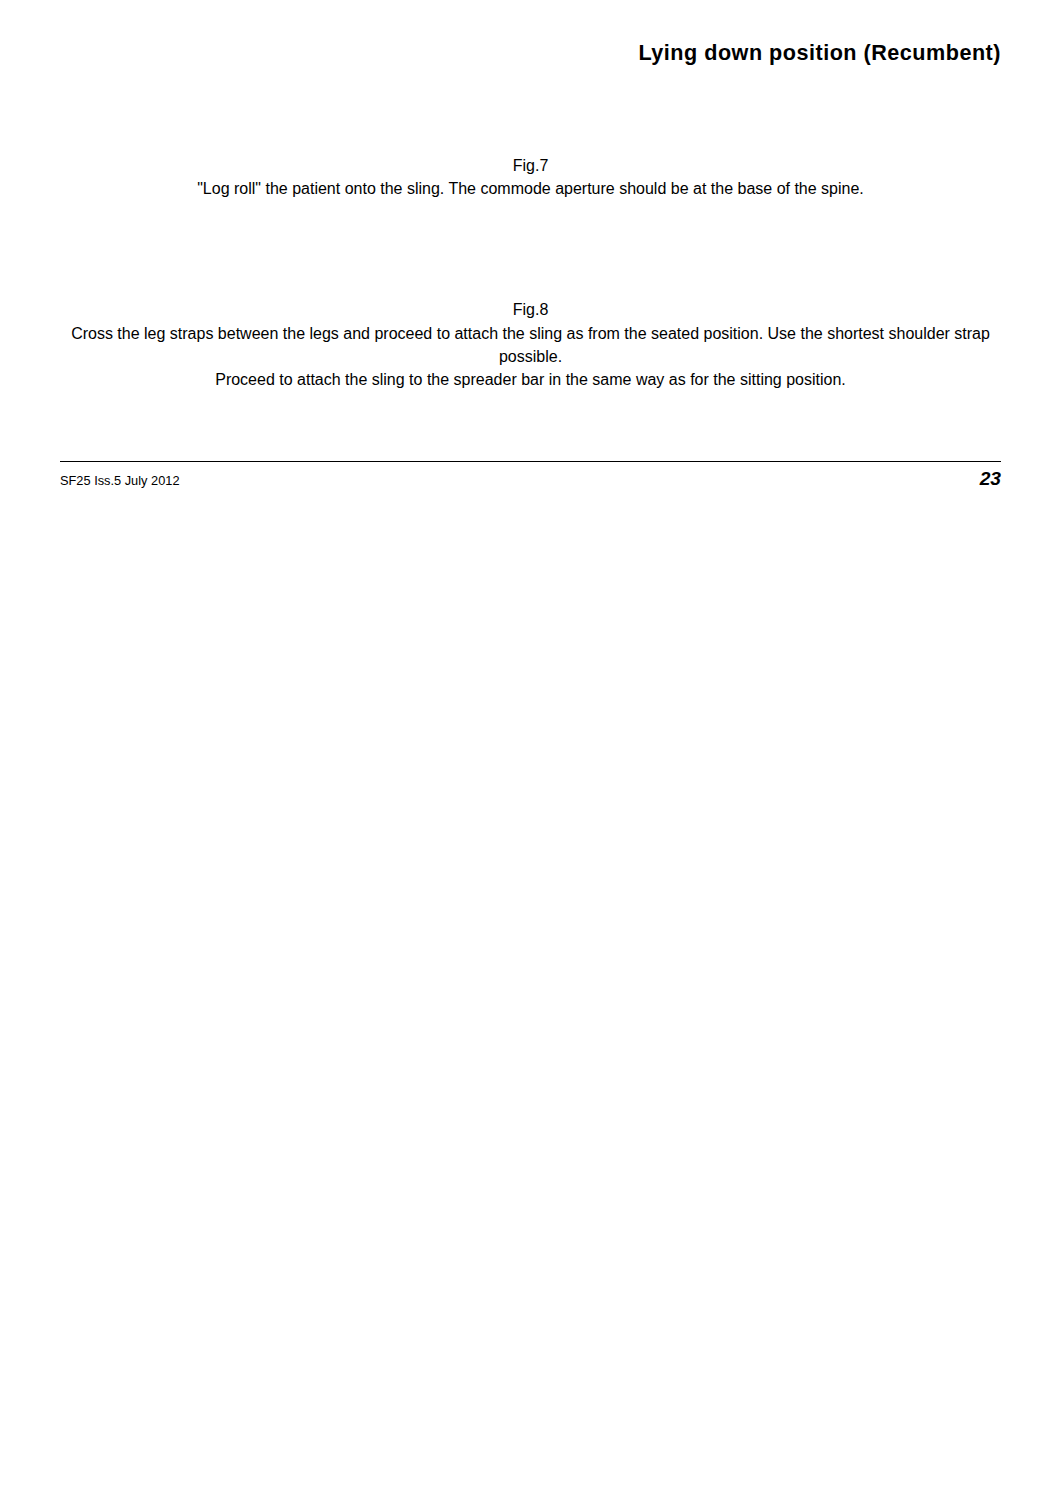Lying down position (Recumbent)
Fig.7 "Log roll" the patient onto the sling. The commode aperture should be at the base of the spine.
Fig.8 Cross the leg straps between the legs and proceed to attach the sling as from the seated position. Use the shortest shoulder strap possible.
Proceed to attach the sling to the spreader bar in the same way as for the sitting position.
SF25 Iss.5 July 2012 23